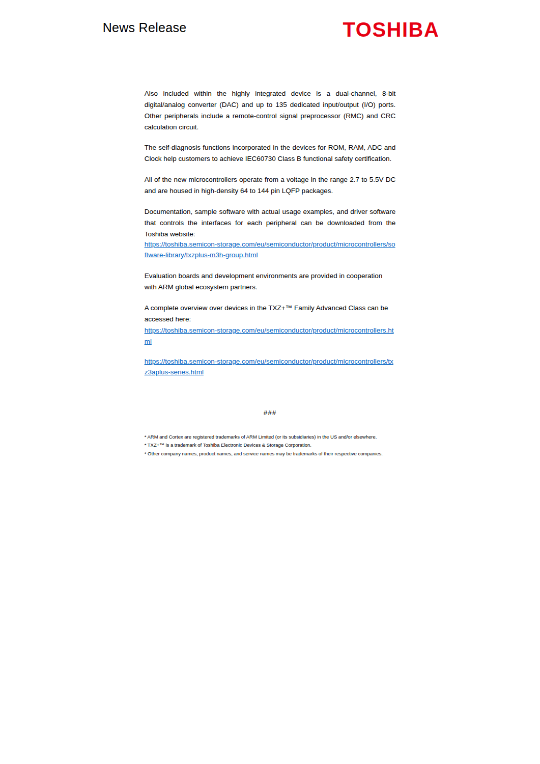News Release
TOSHIBA
Also included within the highly integrated device is a dual-channel, 8-bit digital/analog converter (DAC) and up to 135 dedicated input/output (I/O) ports. Other peripherals include a remote-control signal preprocessor (RMC) and CRC calculation circuit.
The self-diagnosis functions incorporated in the devices for ROM, RAM, ADC and Clock help customers to achieve IEC60730 Class B functional safety certification.
All of the new microcontrollers operate from a voltage in the range 2.7 to 5.5V DC and are housed in high-density 64 to 144 pin LQFP packages.
Documentation, sample software with actual usage examples, and driver software that controls the interfaces for each peripheral can be downloaded from the Toshiba website:
https://toshiba.semicon-storage.com/eu/semiconductor/product/microcontrollers/software-library/txzplus-m3h-group.html
Evaluation boards and development environments are provided in cooperation with ARM global ecosystem partners.
A complete overview over devices in the TXZ+™ Family Advanced Class can be accessed here:
https://toshiba.semicon-storage.com/eu/semiconductor/product/microcontrollers.html
https://toshiba.semicon-storage.com/eu/semiconductor/product/microcontrollers/txz3aplus-series.html
###
* ARM and Cortex are registered trademarks of ARM Limited (or its subsidiaries) in the US and/or elsewhere.
* TXZ+™ is a trademark of Toshiba Electronic Devices & Storage Corporation.
* Other company names, product names, and service names may be trademarks of their respective companies.